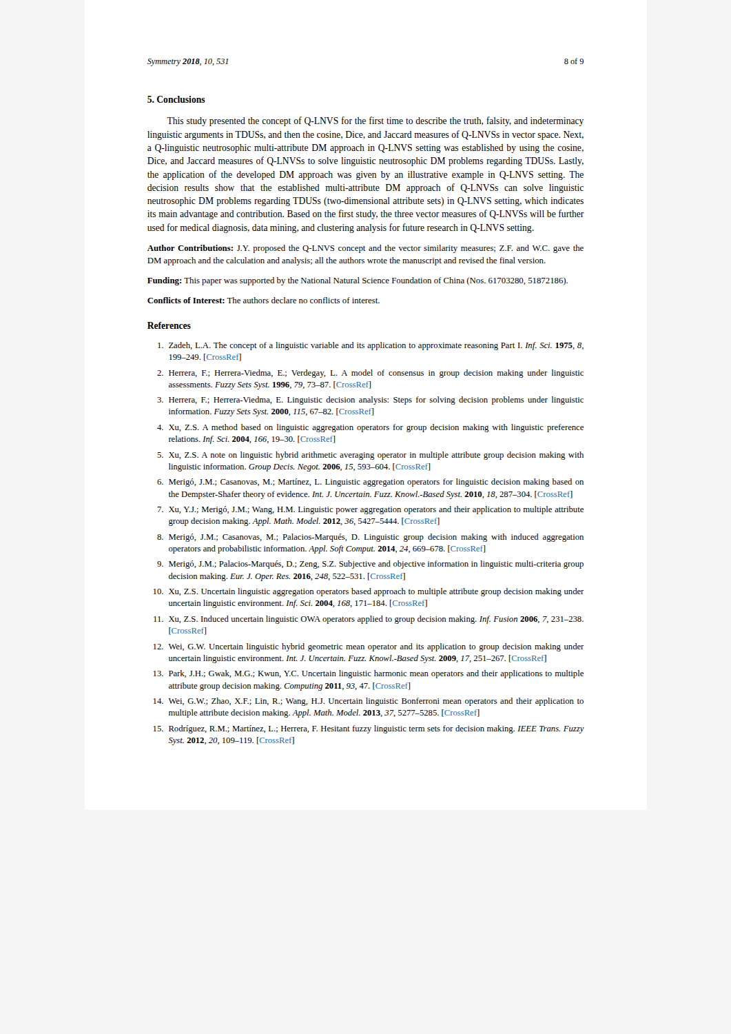Symmetry 2018, 10, 531
8 of 9
5. Conclusions
This study presented the concept of Q-LNVS for the first time to describe the truth, falsity, and indeterminacy linguistic arguments in TDUSs, and then the cosine, Dice, and Jaccard measures of Q-LNVSs in vector space. Next, a Q-linguistic neutrosophic multi-attribute DM approach in Q-LNVS setting was established by using the cosine, Dice, and Jaccard measures of Q-LNVSs to solve linguistic neutrosophic DM problems regarding TDUSs. Lastly, the application of the developed DM approach was given by an illustrative example in Q-LNVS setting. The decision results show that the established multi-attribute DM approach of Q-LNVSs can solve linguistic neutrosophic DM problems regarding TDUSs (two-dimensional attribute sets) in Q-LNVS setting, which indicates its main advantage and contribution. Based on the first study, the three vector measures of Q-LNVSs will be further used for medical diagnosis, data mining, and clustering analysis for future research in Q-LNVS setting.
Author Contributions: J.Y. proposed the Q-LNVS concept and the vector similarity measures; Z.F. and W.C. gave the DM approach and the calculation and analysis; all the authors wrote the manuscript and revised the final version.
Funding: This paper was supported by the National Natural Science Foundation of China (Nos. 61703280, 51872186).
Conflicts of Interest: The authors declare no conflicts of interest.
References
Zadeh, L.A. The concept of a linguistic variable and its application to approximate reasoning Part I. Inf. Sci. 1975, 8, 199–249. [CrossRef]
Herrera, F.; Herrera-Viedma, E.; Verdegay, L. A model of consensus in group decision making under linguistic assessments. Fuzzy Sets Syst. 1996, 79, 73–87. [CrossRef]
Herrera, F.; Herrera-Viedma, E. Linguistic decision analysis: Steps for solving decision problems under linguistic information. Fuzzy Sets Syst. 2000, 115, 67–82. [CrossRef]
Xu, Z.S. A method based on linguistic aggregation operators for group decision making with linguistic preference relations. Inf. Sci. 2004, 166, 19–30. [CrossRef]
Xu, Z.S. A note on linguistic hybrid arithmetic averaging operator in multiple attribute group decision making with linguistic information. Group Decis. Negot. 2006, 15, 593–604. [CrossRef]
Merigó, J.M.; Casanovas, M.; Martínez, L. Linguistic aggregation operators for linguistic decision making based on the Dempster-Shafer theory of evidence. Int. J. Uncertain. Fuzz. Knowl.-Based Syst. 2010, 18, 287–304. [CrossRef]
Xu, Y.J.; Merigó, J.M.; Wang, H.M. Linguistic power aggregation operators and their application to multiple attribute group decision making. Appl. Math. Model. 2012, 36, 5427–5444. [CrossRef]
Merigó, J.M.; Casanovas, M.; Palacios-Marqués, D. Linguistic group decision making with induced aggregation operators and probabilistic information. Appl. Soft Comput. 2014, 24, 669–678. [CrossRef]
Merigó, J.M.; Palacios-Marqués, D.; Zeng, S.Z. Subjective and objective information in linguistic multi-criteria group decision making. Eur. J. Oper. Res. 2016, 248, 522–531. [CrossRef]
Xu, Z.S. Uncertain linguistic aggregation operators based approach to multiple attribute group decision making under uncertain linguistic environment. Inf. Sci. 2004, 168, 171–184. [CrossRef]
Xu, Z.S. Induced uncertain linguistic OWA operators applied to group decision making. Inf. Fusion 2006, 7, 231–238. [CrossRef]
Wei, G.W. Uncertain linguistic hybrid geometric mean operator and its application to group decision making under uncertain linguistic environment. Int. J. Uncertain. Fuzz. Knowl.-Based Syst. 2009, 17, 251–267. [CrossRef]
Park, J.H.; Gwak, M.G.; Kwun, Y.C. Uncertain linguistic harmonic mean operators and their applications to multiple attribute group decision making. Computing 2011, 93, 47. [CrossRef]
Wei, G.W.; Zhao, X.F.; Lin, R.; Wang, H.J. Uncertain linguistic Bonferroni mean operators and their application to multiple attribute decision making. Appl. Math. Model. 2013, 37, 5277–5285. [CrossRef]
Rodríguez, R.M.; Martínez, L.; Herrera, F. Hesitant fuzzy linguistic term sets for decision making. IEEE Trans. Fuzzy Syst. 2012, 20, 109–119. [CrossRef]